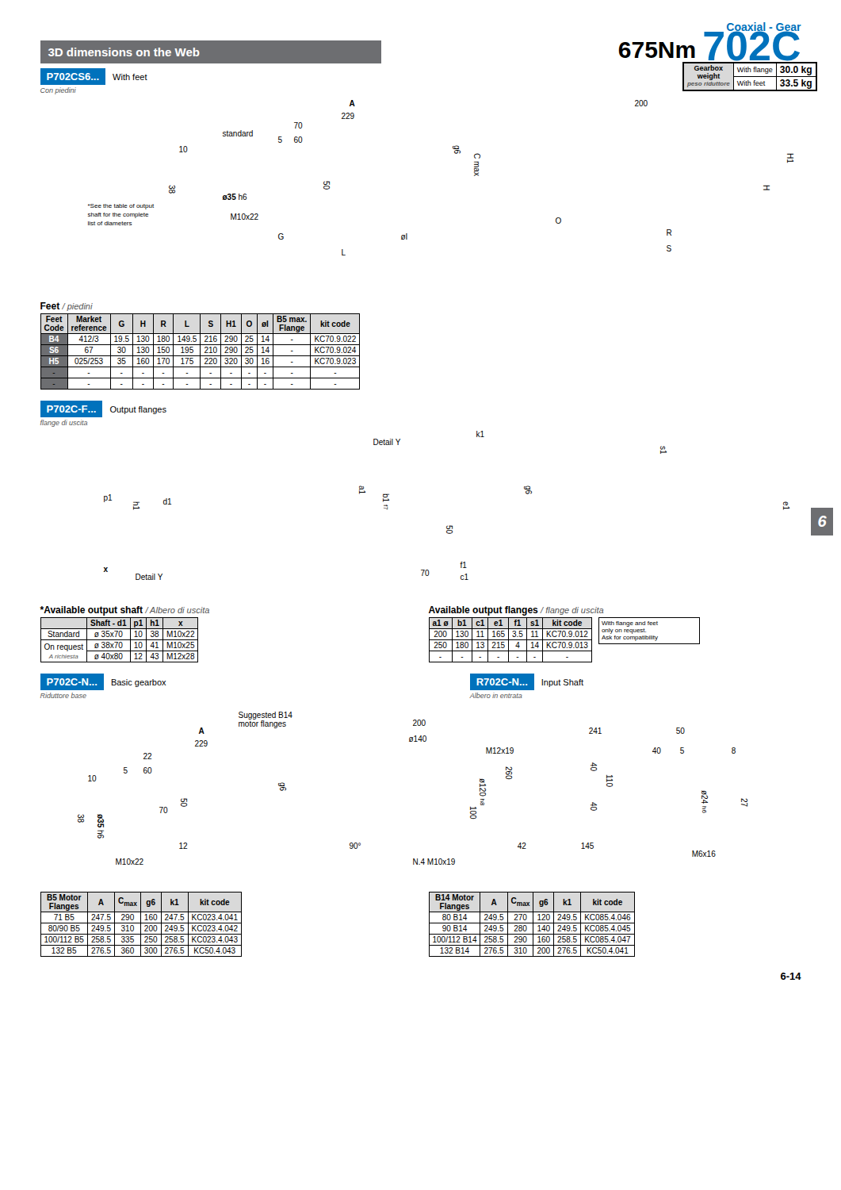3D dimensions on the Web
Coaxial - Gear
675Nm 702C
| Gearbox weight peso riduttore | With flange | 30.0 kg |
| With feet | 33.5 kg |
P702CS6... With feet
Con piedini
A
229
standard
70
5
60
10
g6
C max
50
38
ø35 h6
M10x22
*See the table of output
shaft for the complete
list of diameters
G
øI
L
200
H1
H
O
R
S
Feet / piedini
| Feet Code | Market reference | G | H | R | L | S | H1 | O | øI | B5 max. Flange | kit code |
| --- | --- | --- | --- | --- | --- | --- | --- | --- | --- | --- | --- |
| B4 | 412/3 | 19.5 | 130 | 180 | 149.5 | 216 | 290 | 25 | 14 | - | KC70.9.022 |
| S6 | 67 | 30 | 130 | 150 | 195 | 210 | 290 | 25 | 14 | - | KC70.9.024 |
| H5 | 025/253 | 35 | 160 | 170 | 175 | 220 | 320 | 30 | 16 | - | KC70.9.023 |
| - | - | - | - | - | - | - | - | - | - | - | - |
| - | - | - | - | - | - | - | - | - | - | - | - |
P702C-F... Output flanges
flange di uscita
p1
h1
d1
x
Detail Y
Detail Y
k1
a1
b1 f7
g6
50
70
f1
c1
s1
e1
*Available output shaft / Albero di uscita
| | Shaft - d1 | p1 | h1 | x |
| --- | --- | --- | --- | --- |
| Standard | ø 35x70 | 10 | 38 | M10x22 |
| On request A richiesta | ø 38x70 | 10 | 41 | M10x25 |
| ø 40x80 | 12 | 43 | M12x28 |
Available output flanges / flange di uscita
| a1 ø | b1 | c1 | e1 | f1 | s1 | kit code |
| --- | --- | --- | --- | --- | --- | --- |
| 200 | 130 | 11 | 165 | 3.5 | 11 | KC70.9.012 |
| 250 | 180 | 13 | 215 | 4 | 14 | KC70.9.013 |
| - | - | - | - | - | - | - |
With flange and feet
only on request.
Ask for compatibility
P702C-N... Basic gearbox
Riduttore base
A
229
22
10
5
60
g6
50
70
38
ø35 h6
12
M10x22
Suggested B14
motor flanges
200
ø140
260
100
90°
N.4 M10x19
R702C-N... Input Shaft
Albero in entrata
241
50
40
5
8
M12x19
ø120 h8
40
110
40
ø24 h6
27
42
145
M6x16
| B5 Motor Flanges | A | C max | g6 | k1 | kit code |
| --- | --- | --- | --- | --- | --- |
| 71 B5 | 247.5 | 290 | 160 | 247.5 | KC023.4.041 |
| 80/90 B5 | 249.5 | 310 | 200 | 249.5 | KC023.4.042 |
| 100/112 B5 | 258.5 | 335 | 250 | 258.5 | KC023.4.043 |
| 132 B5 | 276.5 | 360 | 300 | 276.5 | KC50.4.043 |
| B14 Motor Flanges | A | C max | g6 | k1 | kit code |
| --- | --- | --- | --- | --- | --- |
| 80 B14 | 249.5 | 270 | 120 | 249.5 | KC085.4.046 |
| 90 B14 | 249.5 | 280 | 140 | 249.5 | KC085.4.045 |
| 100/112 B14 | 258.5 | 290 | 160 | 258.5 | KC085.4.047 |
| 132 B14 | 276.5 | 310 | 200 | 276.5 | KC50.4.041 |
6
6-14